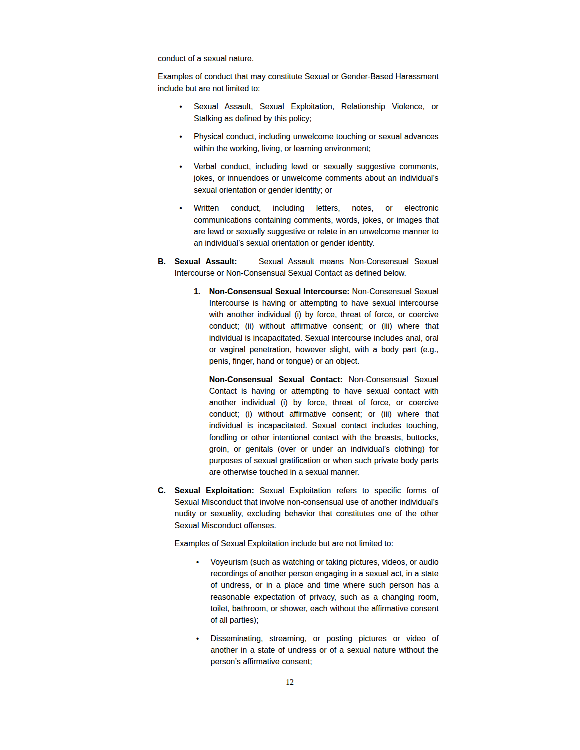conduct of a sexual nature.
Examples of conduct that may constitute Sexual or Gender-Based Harassment include but are not limited to:
Sexual Assault, Sexual Exploitation, Relationship Violence, or Stalking as defined by this policy;
Physical conduct, including unwelcome touching or sexual advances within the working, living, or learning environment;
Verbal conduct, including lewd or sexually suggestive comments, jokes, or innuendoes or unwelcome comments about an individual’s sexual orientation or gender identity; or
Written conduct, including letters, notes, or electronic communications containing comments, words, jokes, or images that are lewd or sexually suggestive or relate in an unwelcome manner to an individual’s sexual orientation or gender identity.
B.
Sexual Assault: Sexual Assault means Non-Consensual Sexual Intercourse or Non-Consensual Sexual Contact as defined below.
1.
Non-Consensual Sexual Intercourse: Non-Consensual Sexual Intercourse is having or attempting to have sexual intercourse with another individual (i) by force, threat of force, or coercive conduct; (ii) without affirmative consent; or (iii) where that individual is incapacitated. Sexual intercourse includes anal, oral or vaginal penetration, however slight, with a body part (e.g., penis, finger, hand or tongue) or an object.
Non-Consensual Sexual Contact: Non-Consensual Sexual Contact is having or attempting to have sexual contact with another individual (i) by force, threat of force, or coercive conduct; (i) without affirmative consent; or (iii) where that individual is incapacitated. Sexual contact includes touching, fondling or other intentional contact with the breasts, buttocks, groin, or genitals (over or under an individual’s clothing) for purposes of sexual gratification or when such private body parts are otherwise touched in a sexual manner.
C.
Sexual Exploitation: Sexual Exploitation refers to specific forms of Sexual Misconduct that involve non-consensual use of another individual’s nudity or sexuality, excluding behavior that constitutes one of the other Sexual Misconduct offenses.
Examples of Sexual Exploitation include but are not limited to:
Voyeurism (such as watching or taking pictures, videos, or audio recordings of another person engaging in a sexual act, in a state of undress, or in a place and time where such person has a reasonable expectation of privacy, such as a changing room, toilet, bathroom, or shower, each without the affirmative consent of all parties);
Disseminating, streaming, or posting pictures or video of another in a state of undress or of a sexual nature without the person’s affirmative consent;
12